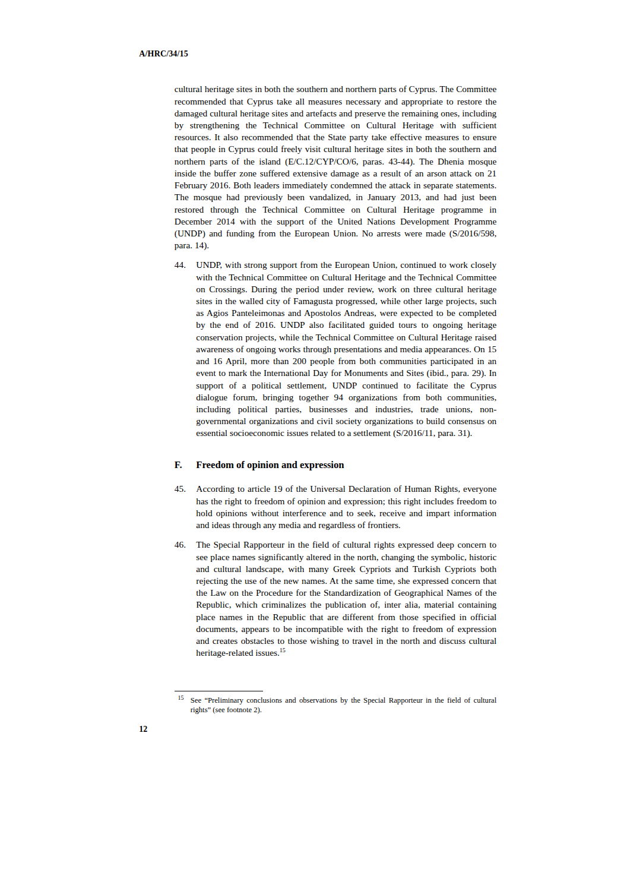A/HRC/34/15
cultural heritage sites in both the southern and northern parts of Cyprus. The Committee recommended that Cyprus take all measures necessary and appropriate to restore the damaged cultural heritage sites and artefacts and preserve the remaining ones, including by strengthening the Technical Committee on Cultural Heritage with sufficient resources. It also recommended that the State party take effective measures to ensure that people in Cyprus could freely visit cultural heritage sites in both the southern and northern parts of the island (E/C.12/CYP/CO/6, paras. 43-44). The Dhenia mosque inside the buffer zone suffered extensive damage as a result of an arson attack on 21 February 2016. Both leaders immediately condemned the attack in separate statements. The mosque had previously been vandalized, in January 2013, and had just been restored through the Technical Committee on Cultural Heritage programme in December 2014 with the support of the United Nations Development Programme (UNDP) and funding from the European Union. No arrests were made (S/2016/598, para. 14).
44. UNDP, with strong support from the European Union, continued to work closely with the Technical Committee on Cultural Heritage and the Technical Committee on Crossings. During the period under review, work on three cultural heritage sites in the walled city of Famagusta progressed, while other large projects, such as Agios Panteleimonas and Apostolos Andreas, were expected to be completed by the end of 2016. UNDP also facilitated guided tours to ongoing heritage conservation projects, while the Technical Committee on Cultural Heritage raised awareness of ongoing works through presentations and media appearances. On 15 and 16 April, more than 200 people from both communities participated in an event to mark the International Day for Monuments and Sites (ibid., para. 29). In support of a political settlement, UNDP continued to facilitate the Cyprus dialogue forum, bringing together 94 organizations from both communities, including political parties, businesses and industries, trade unions, non-governmental organizations and civil society organizations to build consensus on essential socioeconomic issues related to a settlement (S/2016/11, para. 31).
F. Freedom of opinion and expression
45. According to article 19 of the Universal Declaration of Human Rights, everyone has the right to freedom of opinion and expression; this right includes freedom to hold opinions without interference and to seek, receive and impart information and ideas through any media and regardless of frontiers.
46. The Special Rapporteur in the field of cultural rights expressed deep concern to see place names significantly altered in the north, changing the symbolic, historic and cultural landscape, with many Greek Cypriots and Turkish Cypriots both rejecting the use of the new names. At the same time, she expressed concern that the Law on the Procedure for the Standardization of Geographical Names of the Republic, which criminalizes the publication of, inter alia, material containing place names in the Republic that are different from those specified in official documents, appears to be incompatible with the right to freedom of expression and creates obstacles to those wishing to travel in the north and discuss cultural heritage-related issues.15
15 See “Preliminary conclusions and observations by the Special Rapporteur in the field of cultural rights” (see footnote 2).
12